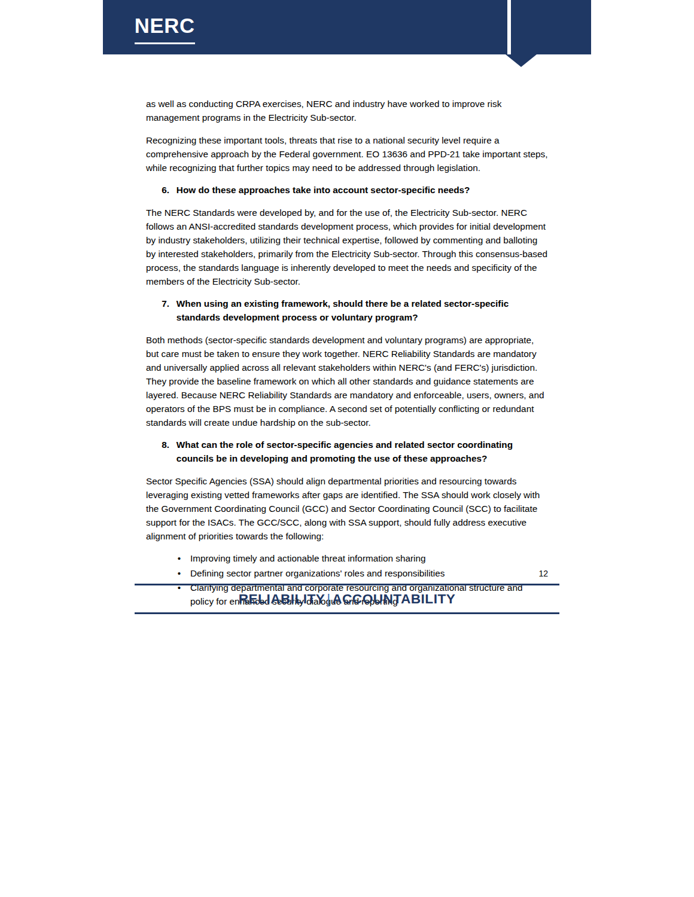NERC
as well as conducting CRPA exercises, NERC and industry have worked to improve risk management programs in the Electricity Sub-sector.
Recognizing these important tools, threats that rise to a national security level require a comprehensive approach by the Federal government. EO 13636 and PPD-21 take important steps, while recognizing that further topics may need to be addressed through legislation.
How do these approaches take into account sector-specific needs?
The NERC Standards were developed by, and for the use of, the Electricity Sub-sector. NERC follows an ANSI-accredited standards development process, which provides for initial development by industry stakeholders, utilizing their technical expertise, followed by commenting and balloting by interested stakeholders, primarily from the Electricity Sub-sector. Through this consensus-based process, the standards language is inherently developed to meet the needs and specificity of the members of the Electricity Sub-sector.
When using an existing framework, should there be a related sector-specific standards development process or voluntary program?
Both methods (sector-specific standards development and voluntary programs) are appropriate, but care must be taken to ensure they work together. NERC Reliability Standards are mandatory and universally applied across all relevant stakeholders within NERC's (and FERC's) jurisdiction. They provide the baseline framework on which all other standards and guidance statements are layered. Because NERC Reliability Standards are mandatory and enforceable, users, owners, and operators of the BPS must be in compliance. A second set of potentially conflicting or redundant standards will create undue hardship on the sub-sector.
What can the role of sector-specific agencies and related sector coordinating councils be in developing and promoting the use of these approaches?
Sector Specific Agencies (SSA) should align departmental priorities and resourcing towards leveraging existing vetted frameworks after gaps are identified. The SSA should work closely with the Government Coordinating Council (GCC) and Sector Coordinating Council (SCC) to facilitate support for the ISACs. The GCC/SCC, along with SSA support, should fully address executive alignment of priorities towards the following:
Improving timely and actionable threat information sharing
Defining sector partner organizations' roles and responsibilities
Clarifying departmental and corporate resourcing and organizational structure and policy for enhanced security dialogue and reporting
12
RELIABILITY|ACCOUNTABILITY